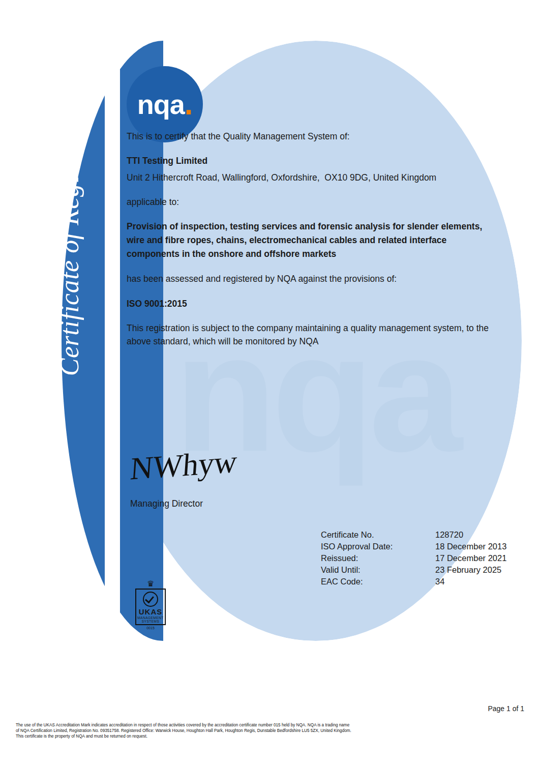Certificate of Registration
nqa
nqa.
This is to certify that the Quality Management System of:
TTI Testing Limited
Unit 2 Hithercroft Road, Wallingford, Oxfordshire, OX10 9DG, United Kingdom
applicable to:
Provision of inspection, testing services and forensic analysis for slender elements, wire and fibre ropes, chains, electromechanical cables and related interface components in the onshore and offshore markets
has been assessed and registered by NQA against the provisions of:
ISO 9001:2015
This registration is subject to the company maintaining a quality management system, to the above standard, which will be monitored by NQA
NWhyw
Managing Director
| Certificate No. | 128720 |
| ISO Approval Date: | 18 December 2013 |
| Reissued: | 17 December 2021 |
| Valid Until: | 23 February 2025 |
| EAC Code: | 34 |
♛
UKAS
MANAGEMENT
SYSTEMS
0015
Page 1 of 1
The use of the UKAS Accreditation Mark indicates accreditation in respect of those activities covered by the accreditation certificate number 015 held by NQA. NQA is a trading name
of NQA Certification Limited, Registration No. 09351758. Registered Office: Warwick House, Houghton Hall Park, Houghton Regis, Dunstable Bedfordshire LU5 5ZX, United Kingdom.
This certificate is the property of NQA and must be returned on request.